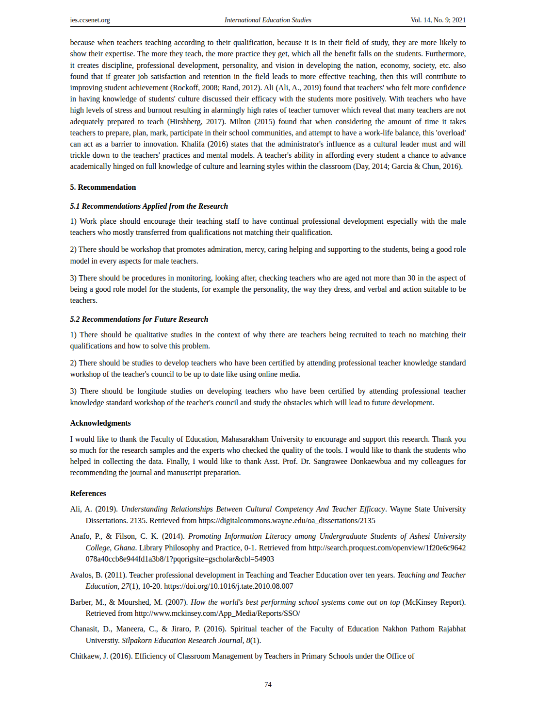ies.ccsenet.org
International Education Studies
Vol. 14, No. 9; 2021
because when teachers teaching according to their qualification, because it is in their field of study, they are more likely to show their expertise. The more they teach, the more practice they get, which all the benefit falls on the students. Furthermore, it creates discipline, professional development, personality, and vision in developing the nation, economy, society, etc. also found that if greater job satisfaction and retention in the field leads to more effective teaching, then this will contribute to improving student achievement (Rockoff, 2008; Rand, 2012). Ali (Ali, A., 2019) found that teachers' who felt more confidence in having knowledge of students' culture discussed their efficacy with the students more positively. With teachers who have high levels of stress and burnout resulting in alarmingly high rates of teacher turnover which reveal that many teachers are not adequately prepared to teach (Hirshberg, 2017). Milton (2015) found that when considering the amount of time it takes teachers to prepare, plan, mark, participate in their school communities, and attempt to have a work-life balance, this 'overload' can act as a barrier to innovation. Khalifa (2016) states that the administrator's influence as a cultural leader must and will trickle down to the teachers' practices and mental models. A teacher's ability in affording every student a chance to advance academically hinged on full knowledge of culture and learning styles within the classroom (Day, 2014; Garcia & Chun, 2016).
5. Recommendation
5.1 Recommendations Applied from the Research
1) Work place should encourage their teaching staff to have continual professional development especially with the male teachers who mostly transferred from qualifications not matching their qualification.
2) There should be workshop that promotes admiration, mercy, caring helping and supporting to the students, being a good role model in every aspects for male teachers.
3) There should be procedures in monitoring, looking after, checking teachers who are aged not more than 30 in the aspect of being a good role model for the students, for example the personality, the way they dress, and verbal and action suitable to be teachers.
5.2 Recommendations for Future Research
1) There should be qualitative studies in the context of why there are teachers being recruited to teach no matching their qualifications and how to solve this problem.
2) There should be studies to develop teachers who have been certified by attending professional teacher knowledge standard workshop of the teacher's council to be up to date like using online media.
3) There should be longitude studies on developing teachers who have been certified by attending professional teacher knowledge standard workshop of the teacher's council and study the obstacles which will lead to future development.
Acknowledgments
I would like to thank the Faculty of Education, Mahasarakham University to encourage and support this research. Thank you so much for the research samples and the experts who checked the quality of the tools. I would like to thank the students who helped in collecting the data. Finally, I would like to thank Asst. Prof. Dr. Sangrawee Donkaewbua and my colleagues for recommending the journal and manuscript preparation.
References
Ali, A. (2019). Understanding Relationships Between Cultural Competency And Teacher Efficacy. Wayne State University Dissertations. 2135. Retrieved from https://digitalcommons.wayne.edu/oa_dissertations/2135
Anafo, P., & Filson, C. K. (2014). Promoting Information Literacy among Undergraduate Students of Ashesi University College, Ghana. Library Philosophy and Practice, 0-1. Retrieved from http://search.proquest.com/openview/1f20e6c9642078a40ccb8e944fd1a3b8/1?pqorigsite=gscholar&cbl=54903
Avalos, B. (2011). Teacher professional development in Teaching and Teacher Education over ten years. Teaching and Teacher Education, 27(1), 10-20. https://doi.org/10.1016/j.tate.2010.08.007
Barber, M., & Mourshed, M. (2007). How the world's best performing school systems come out on top (McKinsey Report). Retrieved from http://www.mckinsey.com/App_Media/Reports/SSO/
Chanasit, D., Maneera, C., & Jiraro, P. (2016). Spiritual teacher of the Faculty of Education Nakhon Pathom Rajabhat Universtiy. Silpakorn Education Research Journal, 8(1).
Chitkaew, J. (2016). Efficiency of Classroom Management by Teachers in Primary Schools under the Office of
74